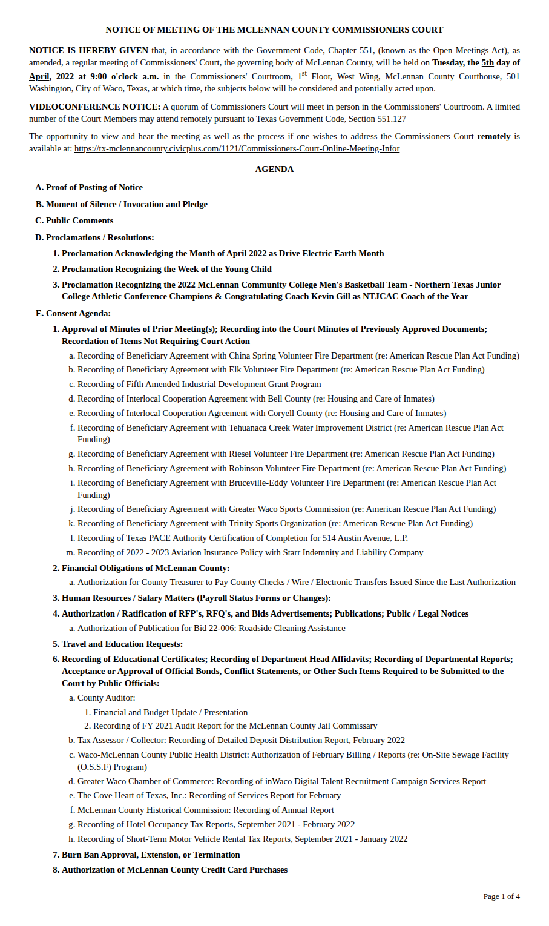Notice of Meeting of the McLennan County Commissioners Court
NOTICE IS HEREBY GIVEN that, in accordance with the Government Code, Chapter 551, (known as the Open Meetings Act), as amended, a regular meeting of Commissioners' Court, the governing body of McLennan County, will be held on Tuesday, the 5th day of April, 2022 at 9:00 o'clock a.m. in the Commissioners' Courtroom, 1st Floor, West Wing, McLennan County Courthouse, 501 Washington, City of Waco, Texas, at which time, the subjects below will be considered and potentially acted upon.
VIDEOCONFERENCE NOTICE: A quorum of Commissioners Court will meet in person in the Commissioners' Courtroom. A limited number of the Court Members may attend remotely pursuant to Texas Government Code, Section 551.127
The opportunity to view and hear the meeting as well as the process if one wishes to address the Commissioners Court remotely is available at: https://tx-mclennancounty.civicplus.com/1121/Commissioners-Court-Online-Meeting-Infor
Agenda
Proof of Posting of Notice
Moment of Silence / Invocation and Pledge
Public Comments
Proclamations / Resolutions:
Proclamation Acknowledging the Month of April 2022 as Drive Electric Earth Month
Proclamation Recognizing the Week of the Young Child
Proclamation Recognizing the 2022 McLennan Community College Men's Basketball Team - Northern Texas Junior College Athletic Conference Champions & Congratulating Coach Kevin Gill as NTJCAC Coach of the Year
Consent Agenda:
Approval of Minutes of Prior Meeting(s); Recording into the Court Minutes of Previously Approved Documents; Recordation of Items Not Requiring Court Action
Recording of Beneficiary Agreement with China Spring Volunteer Fire Department (re: American Rescue Plan Act Funding)
Recording of Beneficiary Agreement with Elk Volunteer Fire Department (re: American Rescue Plan Act Funding)
Recording of Fifth Amended Industrial Development Grant Program
Recording of Interlocal Cooperation Agreement with Bell County (re: Housing and Care of Inmates)
Recording of Interlocal Cooperation Agreement with Coryell County (re: Housing and Care of Inmates)
Recording of Beneficiary Agreement with Tehuanaca Creek Water Improvement District (re: American Rescue Plan Act Funding)
Recording of Beneficiary Agreement with Riesel Volunteer Fire Department (re: American Rescue Plan Act Funding)
Recording of Beneficiary Agreement with Robinson Volunteer Fire Department (re: American Rescue Plan Act Funding)
Recording of Beneficiary Agreement with Bruceville-Eddy Volunteer Fire Department (re: American Rescue Plan Act Funding)
Recording of Beneficiary Agreement with Greater Waco Sports Commission (re: American Rescue Plan Act Funding)
Recording of Beneficiary Agreement with Trinity Sports Organization (re: American Rescue Plan Act Funding)
Recording of Texas PACE Authority Certification of Completion for 514 Austin Avenue, L.P.
Recording of 2022 - 2023 Aviation Insurance Policy with Starr Indemnity and Liability Company
Financial Obligations of McLennan County:
Authorization for County Treasurer to Pay County Checks / Wire / Electronic Transfers Issued Since the Last Authorization
Human Resources / Salary Matters (Payroll Status Forms or Changes):
Authorization / Ratification of RFP's, RFQ's, and Bids Advertisements; Publications; Public / Legal Notices
Authorization of Publication for Bid 22-006: Roadside Cleaning Assistance
Travel and Education Requests:
Recording of Educational Certificates; Recording of Department Head Affidavits; Recording of Departmental Reports; Acceptance or Approval of Official Bonds, Conflict Statements, or Other Such Items Required to be Submitted to the Court by Public Officials:
County Auditor:
Financial and Budget Update / Presentation
Recording of FY 2021 Audit Report for the McLennan County Jail Commissary
Tax Assessor / Collector: Recording of Detailed Deposit Distribution Report, February 2022
Waco-McLennan County Public Health District: Authorization of February Billing / Reports (re: On-Site Sewage Facility (O.S.S.F) Program)
Greater Waco Chamber of Commerce: Recording of inWaco Digital Talent Recruitment Campaign Services Report
The Cove Heart of Texas, Inc.: Recording of Services Report for February
McLennan County Historical Commission: Recording of Annual Report
Recording of Hotel Occupancy Tax Reports, September 2021 - February 2022
Recording of Short-Term Motor Vehicle Rental Tax Reports, September 2021 - January 2022
Burn Ban Approval, Extension, or Termination
Authorization of McLennan County Credit Card Purchases
Page 1 of 4